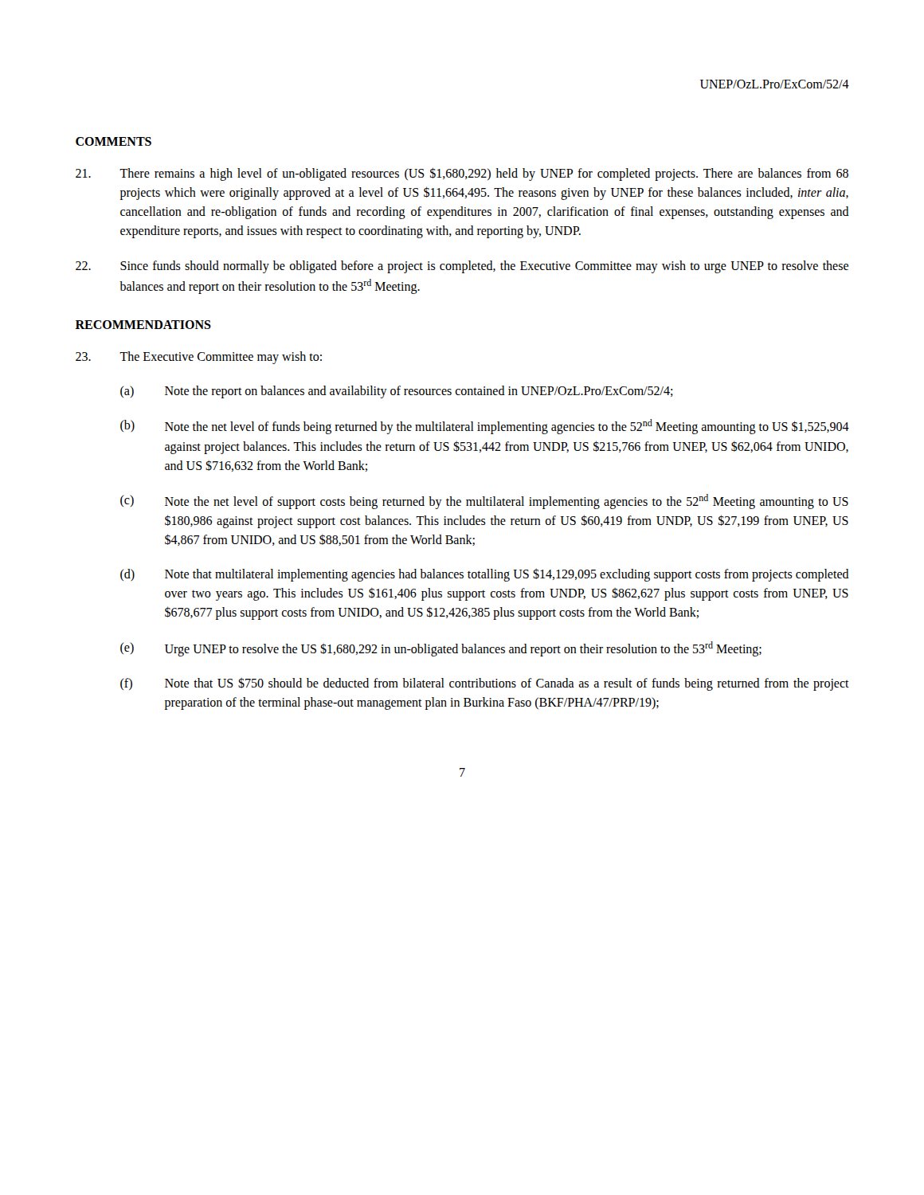UNEP/OzL.Pro/ExCom/52/4
COMMENTS
21.
There remains a high level of un-obligated resources (US $1,680,292) held by UNEP for completed projects. There are balances from 68 projects which were originally approved at a level of US $11,664,495. The reasons given by UNEP for these balances included, inter alia, cancellation and re-obligation of funds and recording of expenditures in 2007, clarification of final expenses, outstanding expenses and expenditure reports, and issues with respect to coordinating with, and reporting by, UNDP.
22.
Since funds should normally be obligated before a project is completed, the Executive Committee may wish to urge UNEP to resolve these balances and report on their resolution to the 53rd Meeting.
RECOMMENDATIONS
23.
The Executive Committee may wish to:
(a) Note the report on balances and availability of resources contained in UNEP/OzL.Pro/ExCom/52/4;
(b) Note the net level of funds being returned by the multilateral implementing agencies to the 52nd Meeting amounting to US $1,525,904 against project balances. This includes the return of US $531,442 from UNDP, US $215,766 from UNEP, US $62,064 from UNIDO, and US $716,632 from the World Bank;
(c) Note the net level of support costs being returned by the multilateral implementing agencies to the 52nd Meeting amounting to US $180,986 against project support cost balances. This includes the return of US $60,419 from UNDP, US $27,199 from UNEP, US $4,867 from UNIDO, and US $88,501 from the World Bank;
(d) Note that multilateral implementing agencies had balances totalling US $14,129,095 excluding support costs from projects completed over two years ago. This includes US $161,406 plus support costs from UNDP, US $862,627 plus support costs from UNEP, US $678,677 plus support costs from UNIDO, and US $12,426,385 plus support costs from the World Bank;
(e) Urge UNEP to resolve the US $1,680,292 in un-obligated balances and report on their resolution to the 53rd Meeting;
(f) Note that US $750 should be deducted from bilateral contributions of Canada as a result of funds being returned from the project preparation of the terminal phase-out management plan in Burkina Faso (BKF/PHA/47/PRP/19);
7